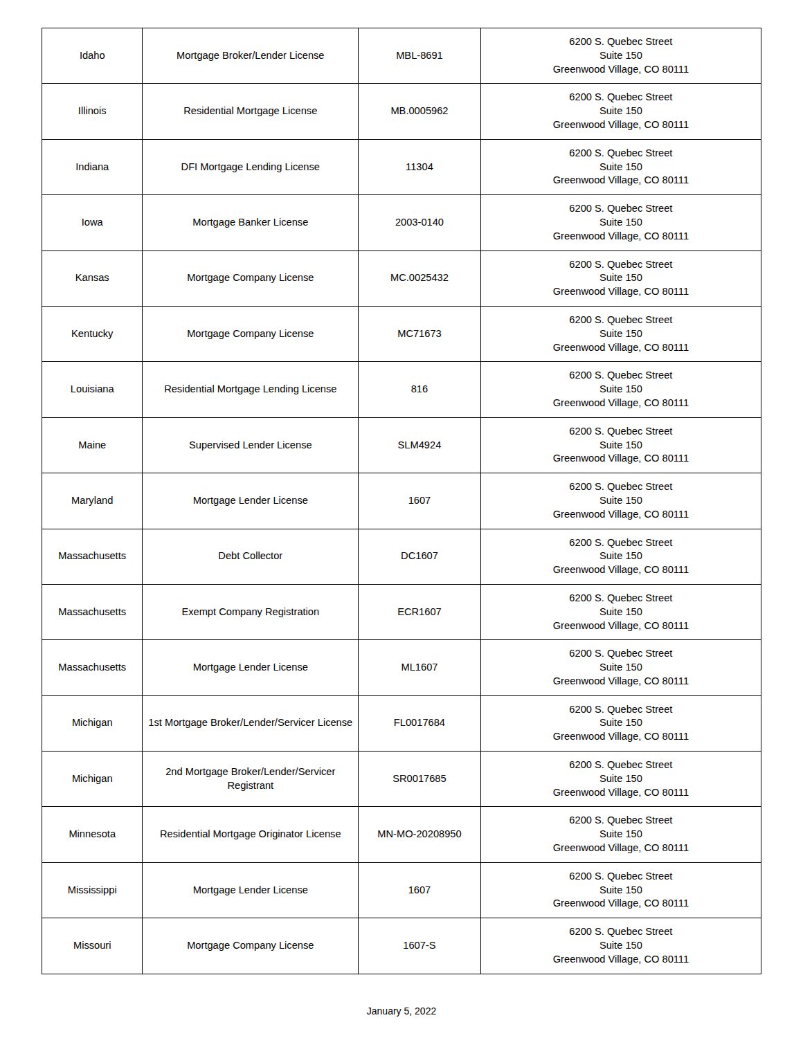| Idaho | Mortgage Broker/Lender License | MBL-8691 | 6200 S. Quebec Street Suite 150 Greenwood Village, CO 80111 |
| Illinois | Residential Mortgage License | MB.0005962 | 6200 S. Quebec Street Suite 150 Greenwood Village, CO 80111 |
| Indiana | DFI Mortgage Lending License | 11304 | 6200 S. Quebec Street Suite 150 Greenwood Village, CO 80111 |
| Iowa | Mortgage Banker License | 2003-0140 | 6200 S. Quebec Street Suite 150 Greenwood Village, CO 80111 |
| Kansas | Mortgage Company License | MC.0025432 | 6200 S. Quebec Street Suite 150 Greenwood Village, CO 80111 |
| Kentucky | Mortgage Company License | MC71673 | 6200 S. Quebec Street Suite 150 Greenwood Village, CO 80111 |
| Louisiana | Residential Mortgage Lending License | 816 | 6200 S. Quebec Street Suite 150 Greenwood Village, CO 80111 |
| Maine | Supervised Lender License | SLM4924 | 6200 S. Quebec Street Suite 150 Greenwood Village, CO 80111 |
| Maryland | Mortgage Lender License | 1607 | 6200 S. Quebec Street Suite 150 Greenwood Village, CO 80111 |
| Massachusetts | Debt Collector | DC1607 | 6200 S. Quebec Street Suite 150 Greenwood Village, CO 80111 |
| Massachusetts | Exempt Company Registration | ECR1607 | 6200 S. Quebec Street Suite 150 Greenwood Village, CO 80111 |
| Massachusetts | Mortgage Lender License | ML1607 | 6200 S. Quebec Street Suite 150 Greenwood Village, CO 80111 |
| Michigan | 1st Mortgage Broker/Lender/Servicer License | FL0017684 | 6200 S. Quebec Street Suite 150 Greenwood Village, CO 80111 |
| Michigan | 2nd Mortgage Broker/Lender/Servicer Registrant | SR0017685 | 6200 S. Quebec Street Suite 150 Greenwood Village, CO 80111 |
| Minnesota | Residential Mortgage Originator License | MN-MO-20208950 | 6200 S. Quebec Street Suite 150 Greenwood Village, CO 80111 |
| Mississippi | Mortgage Lender License | 1607 | 6200 S. Quebec Street Suite 150 Greenwood Village, CO 80111 |
| Missouri | Mortgage Company License | 1607-S | 6200 S. Quebec Street Suite 150 Greenwood Village, CO 80111 |
January 5, 2022